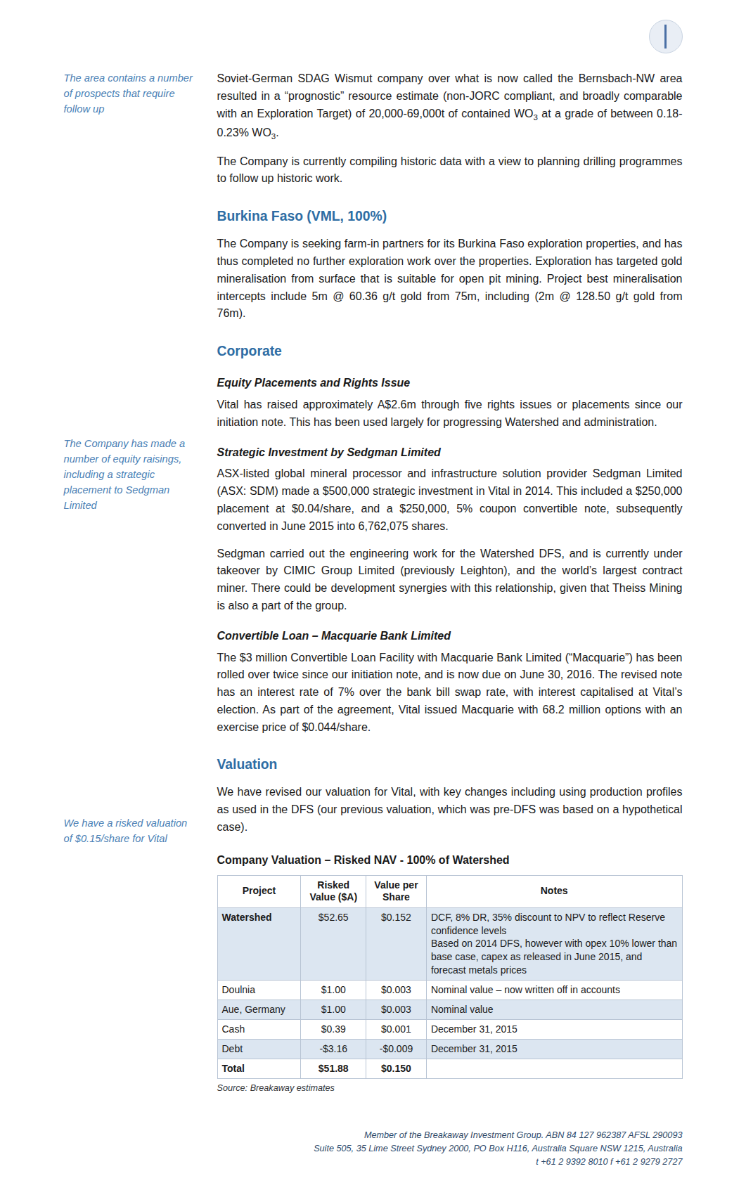The area contains a number of prospects that require follow up
The Company has made a number of equity raisings, including a strategic placement to Sedgman Limited
We have a risked valuation of $0.15/share for Vital
Soviet-German SDAG Wismut company over what is now called the Bernsbach-NW area resulted in a “prognostic” resource estimate (non-JORC compliant, and broadly comparable with an Exploration Target) of 20,000-69,000t of contained WO3 at a grade of between 0.18-0.23% WO3.
The Company is currently compiling historic data with a view to planning drilling programmes to follow up historic work.
Burkina Faso (VML, 100%)
The Company is seeking farm-in partners for its Burkina Faso exploration properties, and has thus completed no further exploration work over the properties. Exploration has targeted gold mineralisation from surface that is suitable for open pit mining. Project best mineralisation intercepts include 5m @ 60.36 g/t gold from 75m, including (2m @ 128.50 g/t gold from 76m).
Corporate
Equity Placements and Rights Issue
Vital has raised approximately A$2.6m through five rights issues or placements since our initiation note. This has been used largely for progressing Watershed and administration.
Strategic Investment by Sedgman Limited
ASX-listed global mineral processor and infrastructure solution provider Sedgman Limited (ASX: SDM) made a $500,000 strategic investment in Vital in 2014. This included a $250,000 placement at $0.04/share, and a $250,000, 5% coupon convertible note, subsequently converted in June 2015 into 6,762,075 shares.
Sedgman carried out the engineering work for the Watershed DFS, and is currently under takeover by CIMIC Group Limited (previously Leighton), and the world’s largest contract miner. There could be development synergies with this relationship, given that Theiss Mining is also a part of the group.
Convertible Loan – Macquarie Bank Limited
The $3 million Convertible Loan Facility with Macquarie Bank Limited (“Macquarie”) has been rolled over twice since our initiation note, and is now due on June 30, 2016. The revised note has an interest rate of 7% over the bank bill swap rate, with interest capitalised at Vital’s election. As part of the agreement, Vital issued Macquarie with 68.2 million options with an exercise price of $0.044/share.
Valuation
We have revised our valuation for Vital, with key changes including using production profiles as used in the DFS (our previous valuation, which was pre-DFS was based on a hypothetical case).
Company Valuation – Risked NAV - 100% of Watershed
| Project | Risked Value ($A) | Value per Share | Notes |
| --- | --- | --- | --- |
| Watershed | $52.65 | $0.152 | DCF, 8% DR, 35% discount to NPV to reflect Reserve confidence levels Based on 2014 DFS, however with opex 10% lower than base case, capex as released in June 2015, and forecast metals prices |
| Doulnia | $1.00 | $0.003 | Nominal value – now written off in accounts |
| Aue, Germany | $1.00 | $0.003 | Nominal value |
| Cash | $0.39 | $0.001 | December 31, 2015 |
| Debt | -$3.16 | -$0.009 | December 31, 2015 |
| Total | $51.88 | $0.150 | |
Source: Breakaway estimates
Member of the Breakaway Investment Group. ABN 84 127 962387 AFSL 290093
Suite 505, 35 Lime Street Sydney 2000, PO Box H116, Australia Square NSW 1215, Australia
t +61 2 9392 8010 f +61 2 9279 2727